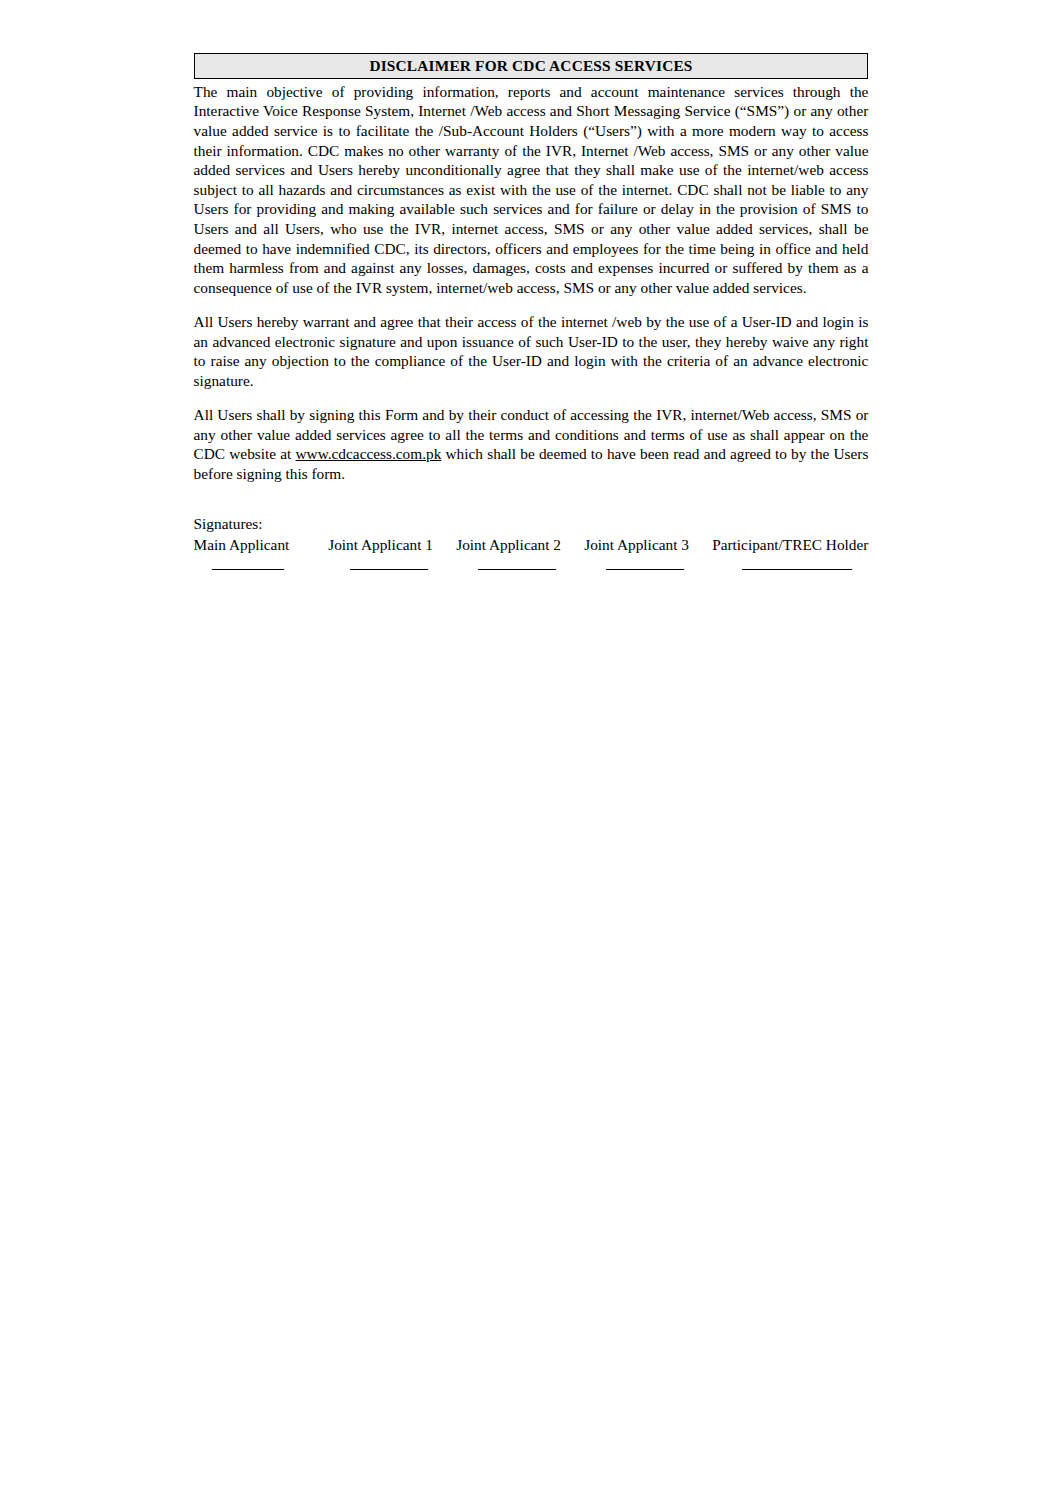DISCLAIMER FOR CDC ACCESS SERVICES
The main objective of providing information, reports and account maintenance services through the Interactive Voice Response System, Internet /Web access and Short Messaging Service (“SMS”) or any other value added service is to facilitate the /Sub-Account Holders (“Users”) with a more modern way to access their information. CDC makes no other warranty of the IVR, Internet /Web access, SMS or any other value added services and Users hereby unconditionally agree that they shall make use of the internet/web access subject to all hazards and circumstances as exist with the use of the internet. CDC shall not be liable to any Users for providing and making available such services and for failure or delay in the provision of SMS to Users and all Users, who use the IVR, internet access, SMS or any other value added services, shall be deemed to have indemnified CDC, its directors, officers and employees for the time being in office and held them harmless from and against any losses, damages, costs and expenses incurred or suffered by them as a consequence of use of the IVR system, internet/web access, SMS or any other value added services.
All Users hereby warrant and agree that their access of the internet /web by the use of a User-ID and login is an advanced electronic signature and upon issuance of such User-ID to the user, they hereby waive any right to raise any objection to the compliance of the User-ID and login with the criteria of an advance electronic signature.
All Users shall by signing this Form and by their conduct of accessing the IVR, internet/Web access, SMS or any other value added services agree to all the terms and conditions and terms of use as shall appear on the CDC website at www.cdcaccess.com.pk which shall be deemed to have been read and agreed to by the Users before signing this form.
Signatures:
| Main Applicant | Joint Applicant 1 | Joint Applicant 2 | Joint Applicant 3 | Participant/TREC Holder |